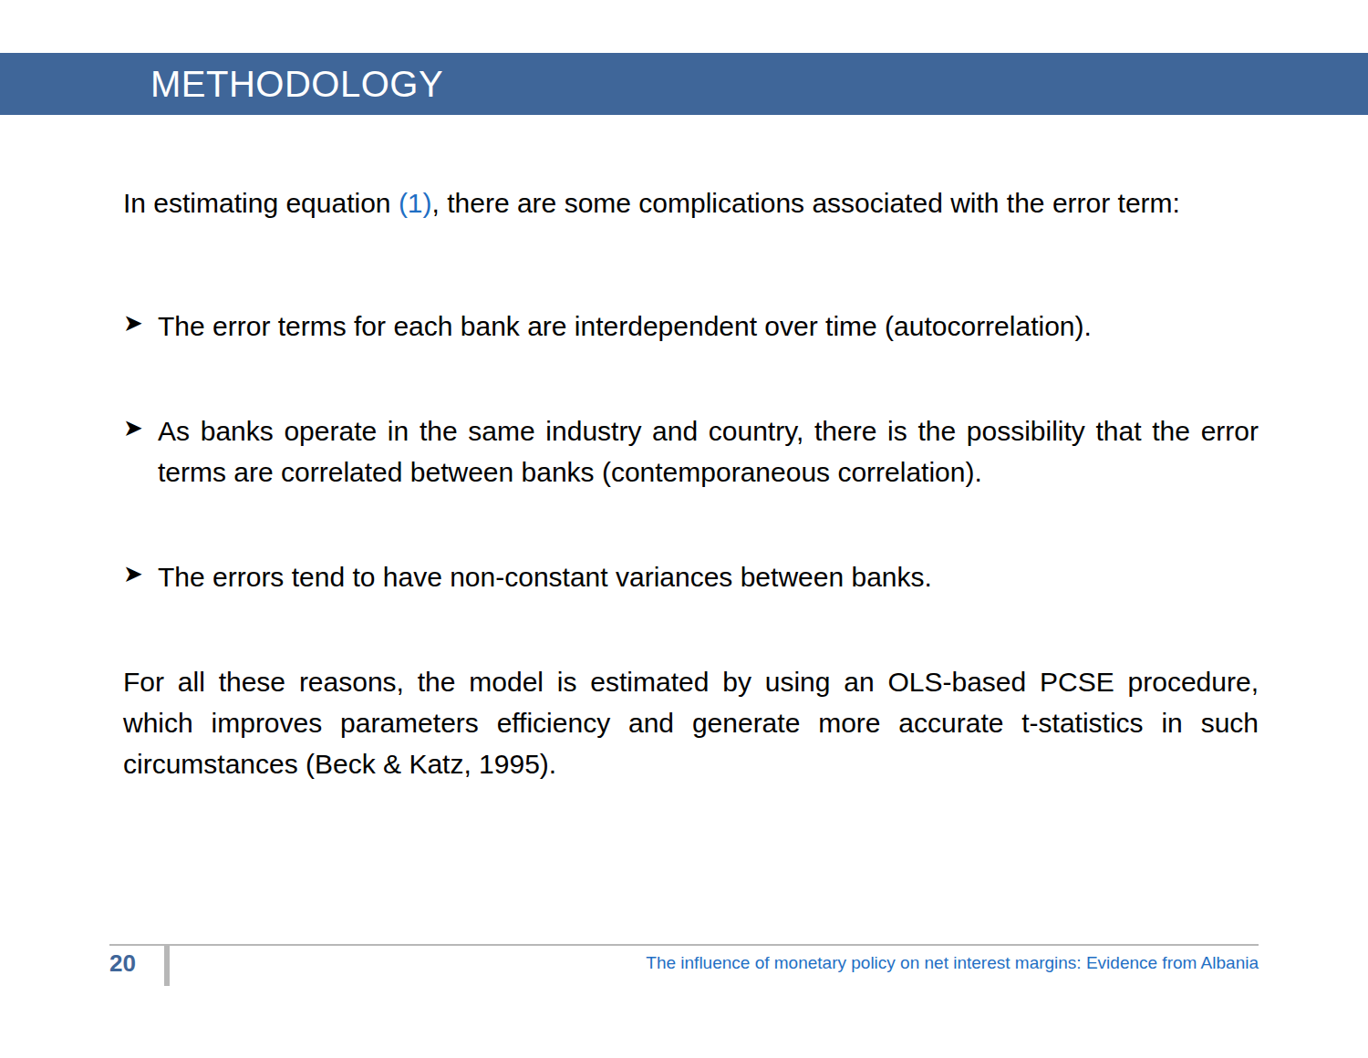METHODOLOGY
In estimating equation (1), there are some complications associated with the error term:
The error terms for each bank are interdependent over time (autocorrelation).
As banks operate in the same industry and country, there is the possibility that the error terms are correlated between banks (contemporaneous correlation).
The errors tend to have non-constant variances between banks.
For all these reasons, the model is estimated by using an OLS-based PCSE procedure, which improves parameters efficiency and generate more accurate t-statistics in such circumstances (Beck & Katz, 1995).
20
The influence of monetary policy on net interest margins: Evidence from Albania